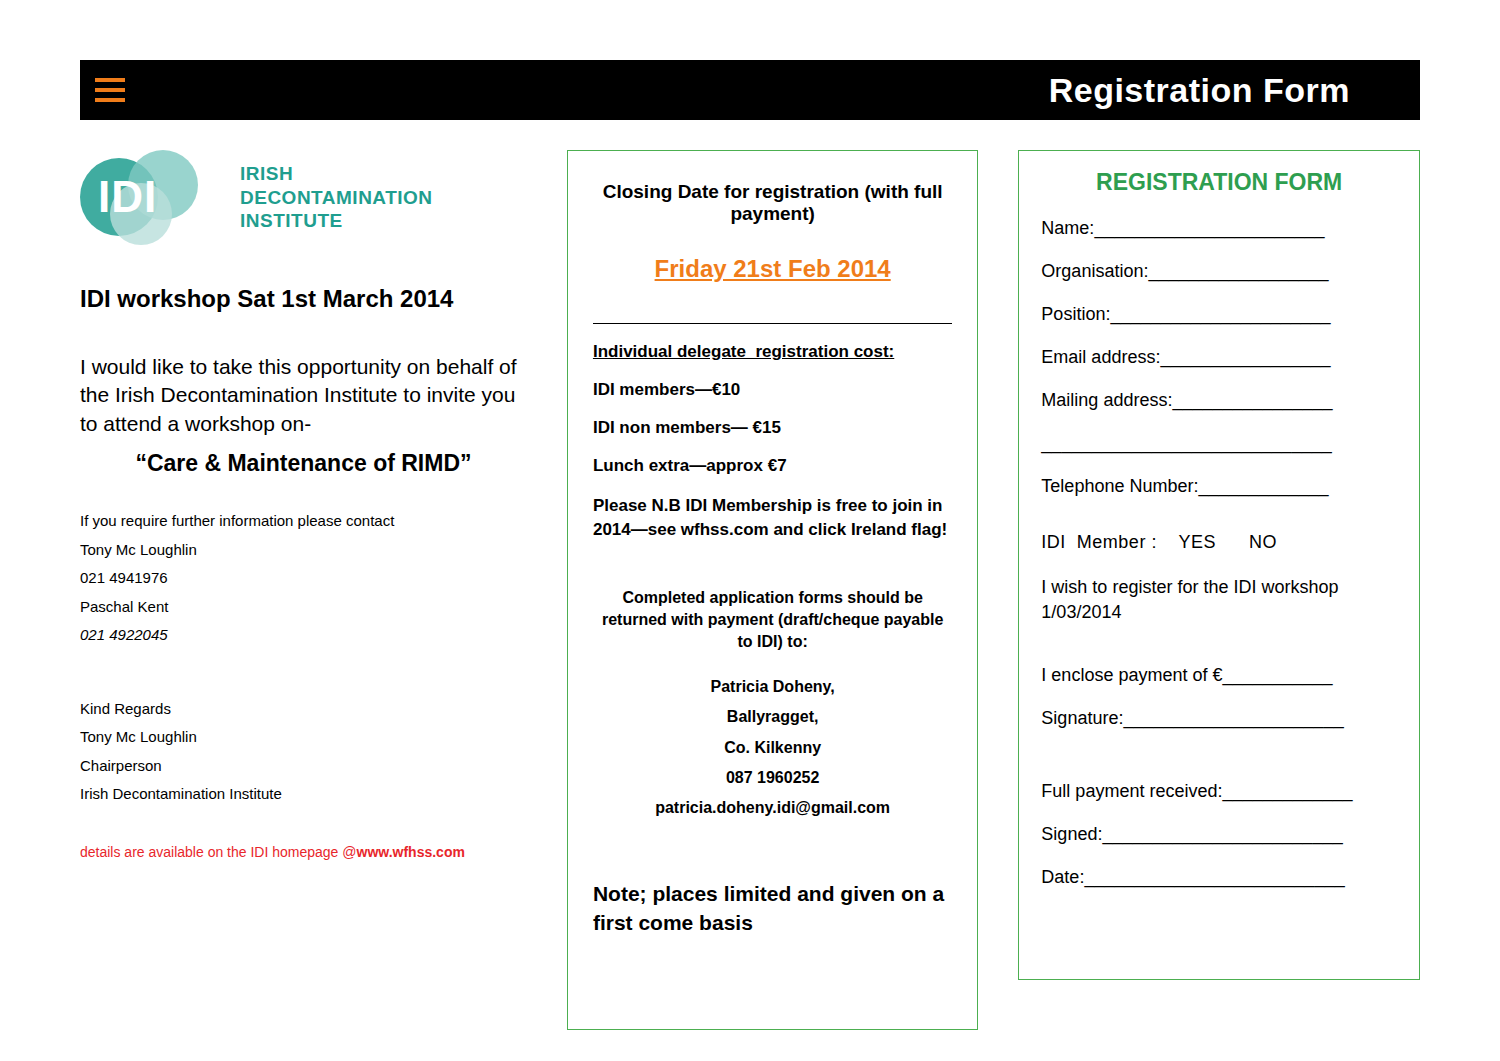Registration Form
IDI
IRISH
DECONTAMINATION
INSTITUTE
IDI workshop Sat 1st March 2014
I would like to take this opportunity on behalf of the Irish Decontamination Institute to invite you to attend a workshop on-
“Care & Maintenance of RIMD”
If you require further information please contact
Tony Mc Loughlin
021 4941976
Paschal Kent
021 4922045
Kind Regards
Tony Mc Loughlin
Chairperson
Irish Decontamination Institute
details are available on the IDI homepage @www.wfhss.com
Closing Date for registration (with full payment)
Friday 21st Feb 2014
Individual delegate registration cost:
IDI members—€10
IDI non members— €15
Lunch extra—approx €7
Please N.B IDI Membership is free to join in 2014—see wfhss.com and click Ireland flag!
Completed application forms should be returned with payment (draft/cheque payable to IDI) to:
Patricia Doheny,
Ballyragget,
Co. Kilkenny
087 1960252
patricia.doheny.idi@gmail.com
Note; places limited and given on a first come basis
REGISTRATION FORM
Name:_______________________
Organisation:__________________
Position:______________________
Email address:_________________
Mailing address:________________
_____________________________
Telephone Number:_____________
IDI Member : YES NO
I wish to register for the IDI workshop 1/03/2014
I enclose payment of €___________
Signature:______________________
Full payment received:_____________
Signed:________________________
Date:__________________________